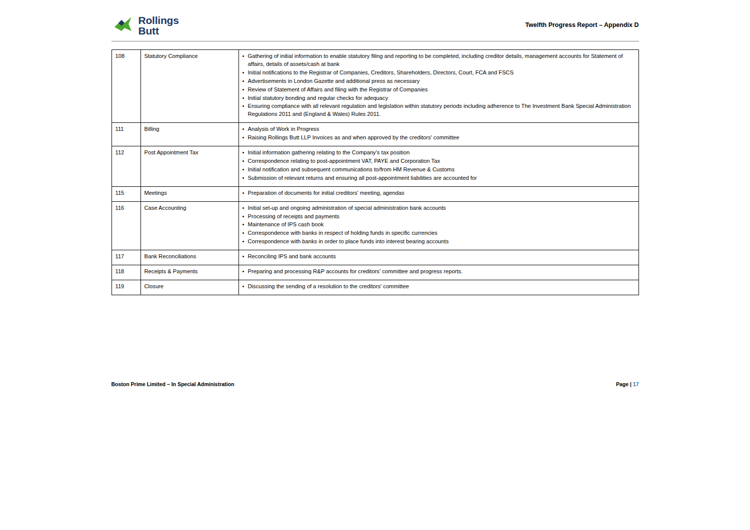RollingsButt
Twelfth Progress Report – Appendix D
| 108 | Statutory Compliance | Gathering of initial information to enable statutory filing and reporting to be completed, including creditor details, management accounts for Statement of affairs, details of assets/cash at bank Initial notifications to the Registrar of Companies, Creditors, Shareholders, Directors, Court, FCA and FSCS Advertisements in London Gazette and additional press as necessary Review of Statement of Affairs and filing with the Registrar of Companies Initial statutory bonding and regular checks for adequacy Ensuring compliance with all relevant regulation and legislation within statutory periods including adherence to The Investment Bank Special Administration Regulations 2011 and (England & Wales) Rules 2011. |
| 111 | Billing | Analysis of Work in Progress Raising Rollings Butt LLP Invoices as and when approved by the creditors' committee |
| 112 | Post Appointment Tax | Initial information gathering relating to the Company's tax position Correspondence relating to post-appointment VAT, PAYE and Corporation Tax Initial notification and subsequent communications to/from HM Revenue & Customs Submission of relevant returns and ensuring all post-appointment liabilities are accounted for |
| 115 | Meetings | Preparation of documents for initial creditors' meeting, agendas |
| 116 | Case Accounting | Initial set-up and ongoing administration of special administration bank accounts Processing of receipts and payments Maintenance of IPS cash book Correspondence with banks in respect of holding funds in specific currencies Correspondence with banks in order to place funds into interest bearing accounts |
| 117 | Bank Reconciliations | Reconciling IPS and bank accounts |
| 118 | Receipts & Payments | Preparing and processing R&P accounts for creditors' committee and progress reports. |
| 119 | Closure | Discussing the sending of a resolution to the creditors' committee |
Boston Prime Limited – In Special Administration
Page | 17